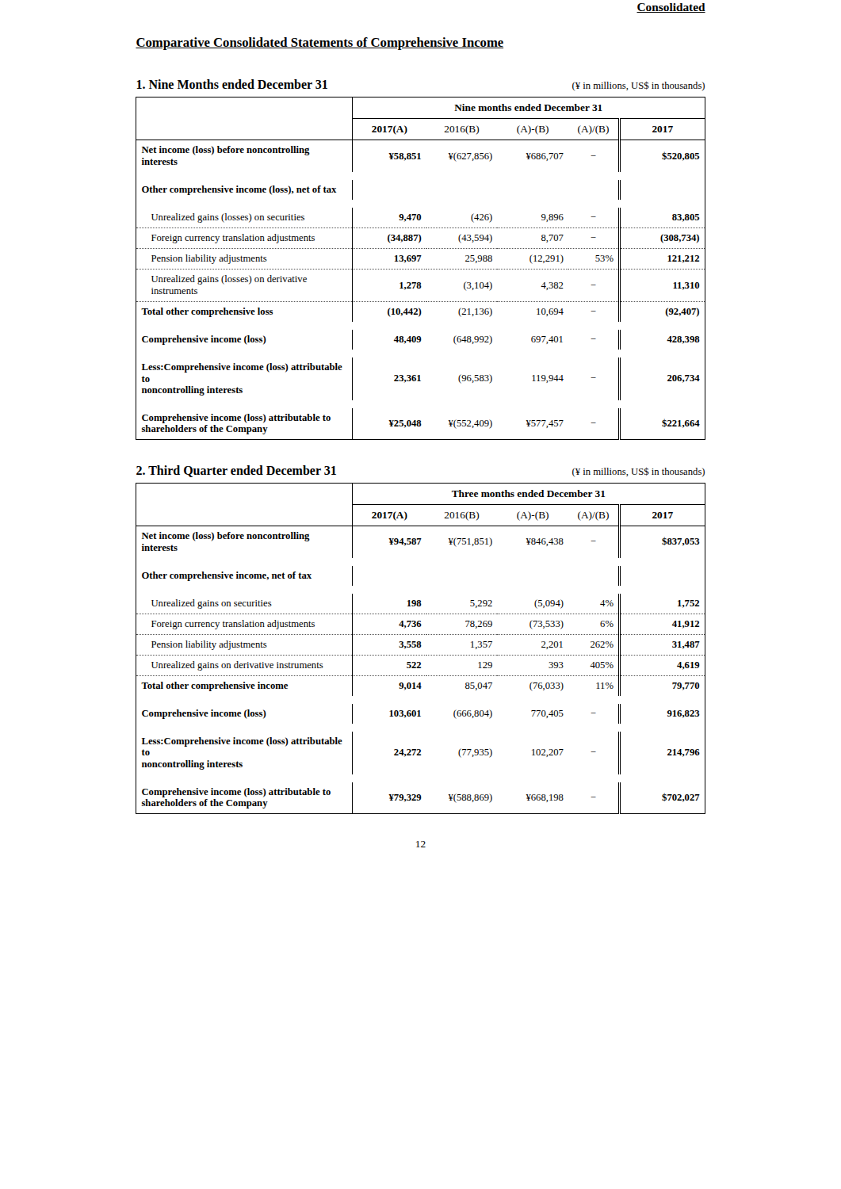Consolidated
Comparative Consolidated Statements of Comprehensive Income
1. Nine Months ended December 31
(¥ in millions, US$ in thousands)
| | Nine months ended December 31 |
| --- | --- |
| | 2017(A) | 2016(B) | (A)-(B) | (A)/(B) | 2017 |
| Net income (loss) before noncontrolling interests | ¥58,851 | ¥(627,856) | ¥686,707 | − | $520,805 |
| Other comprehensive income (loss), net of tax | | | | | |
| Unrealized gains (losses) on securities | 9,470 | (426) | 9,896 | − | 83,805 |
| Foreign currency translation adjustments | (34,887) | (43,594) | 8,707 | − | (308,734) |
| Pension liability adjustments | 13,697 | 25,988 | (12,291) | 53% | 121,212 |
| Unrealized gains (losses) on derivative instruments | 1,278 | (3,104) | 4,382 | − | 11,310 |
| Total other comprehensive loss | (10,442) | (21,136) | 10,694 | − | (92,407) |
| Comprehensive income (loss) | 48,409 | (648,992) | 697,401 | − | 428,398 |
| Less:Comprehensive income (loss) attributable to noncontrolling interests | 23,361 | (96,583) | 119,944 | − | 206,734 |
| Comprehensive income (loss) attributable to shareholders of the Company | ¥25,048 | ¥(552,409) | ¥577,457 | − | $221,664 |
2. Third Quarter ended December 31
(¥ in millions, US$ in thousands)
| | Three months ended December 31 |
| --- | --- |
| | 2017(A) | 2016(B) | (A)-(B) | (A)/(B) | 2017 |
| Net income (loss) before noncontrolling interests | ¥94,587 | ¥(751,851) | ¥846,438 | − | $837,053 |
| Other comprehensive income, net of tax | | | | | |
| Unrealized gains on securities | 198 | 5,292 | (5,094) | 4% | 1,752 |
| Foreign currency translation adjustments | 4,736 | 78,269 | (73,533) | 6% | 41,912 |
| Pension liability adjustments | 3,558 | 1,357 | 2,201 | 262% | 31,487 |
| Unrealized gains on derivative instruments | 522 | 129 | 393 | 405% | 4,619 |
| Total other comprehensive income | 9,014 | 85,047 | (76,033) | 11% | 79,770 |
| Comprehensive income (loss) | 103,601 | (666,804) | 770,405 | − | 916,823 |
| Less:Comprehensive income (loss) attributable to noncontrolling interests | 24,272 | (77,935) | 102,207 | − | 214,796 |
| Comprehensive income (loss) attributable to shareholders of the Company | ¥79,329 | ¥(588,869) | ¥668,198 | − | $702,027 |
12